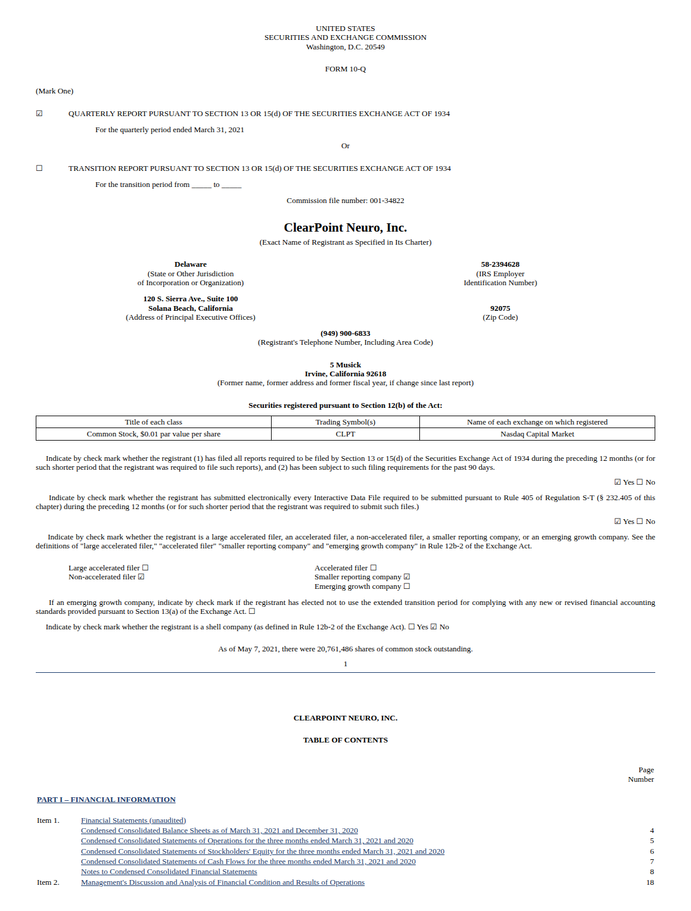UNITED STATES
SECURITIES AND EXCHANGE COMMISSION
Washington, D.C. 20549
FORM 10-Q
(Mark One)
| ☑ | QUARTERLY REPORT PURSUANT TO SECTION 13 OR 15(d) OF THE SECURITIES EXCHANGE ACT OF 1934 |
| | For the quarterly period ended March 31, 2021 |
Or
| ☐ | TRANSITION REPORT PURSUANT TO SECTION 13 OR 15(d) OF THE SECURITIES EXCHANGE ACT OF 1934 |
| | For the transition period from _____ to _____ |
Commission file number: 001-34822
ClearPoint Neuro, Inc.
(Exact Name of Registrant as Specified in Its Charter)
| Delaware (State or Other Jurisdiction of Incorporation or Organization) | 58-2394628 (IRS Employer Identification Number) |
| 120 S. Sierra Ave., Suite 100 Solana Beach, California (Address of Principal Executive Offices) | 92075 (Zip Code) |
(949) 900-6833
(Registrant's Telephone Number, Including Area Code)
5 Musick
Irvine, California 92618
(Former name, former address and former fiscal year, if change since last report)
Securities registered pursuant to Section 12(b) of the Act:
| Title of each class | Trading Symbol(s) | Name of each exchange on which registered |
| --- | --- | --- |
| Common Stock, $0.01 par value per share | CLPT | Nasdaq Capital Market |
Indicate by check mark whether the registrant (1) has filed all reports required to be filed by Section 13 or 15(d) of the Securities Exchange Act of 1934 during the preceding 12 months (or for such shorter period that the registrant was required to file such reports), and (2) has been subject to such filing requirements for the past 90 days.
☑ Yes ☐ No
Indicate by check mark whether the registrant has submitted electronically every Interactive Data File required to be submitted pursuant to Rule 405 of Regulation S-T (§ 232.405 of this chapter) during the preceding 12 months (or for such shorter period that the registrant was required to submit such files.)
☑ Yes ☐ No
Indicate by check mark whether the registrant is a large accelerated filer, an accelerated filer, a non-accelerated filer, a smaller reporting company, or an emerging growth company. See the definitions of "large accelerated filer," "accelerated filer" "smaller reporting company" and "emerging growth company" in Rule 12b-2 of the Exchange Act.
| Large accelerated filer ☐ Non-accelerated filer ☑ | Accelerated filer ☐ Smaller reporting company ☑ Emerging growth company ☐ |
If an emerging growth company, indicate by check mark if the registrant has elected not to use the extended transition period for complying with any new or revised financial accounting standards provided pursuant to Section 13(a) of the Exchange Act. ☐
Indicate by check mark whether the registrant is a shell company (as defined in Rule 12b-2 of the Exchange Act). ☐ Yes ☑ No
As of May 7, 2021, there were 20,761,486 shares of common stock outstanding.
1
CLEARPOINT NEURO, INC.
TABLE OF CONTENTS
| | | Page Number |
| PART I – FINANCIAL INFORMATION | |
| Item 1. | Financial Statements (unaudited) | |
| | Condensed Consolidated Balance Sheets as of March 31, 2021 and December 31, 2020 | 4 |
| | Condensed Consolidated Statements of Operations for the three months ended March 31, 2021 and 2020 | 5 |
| | Condensed Consolidated Statements of Stockholders' Equity for the three months ended March 31, 2021 and 2020 | 6 |
| | Condensed Consolidated Statements of Cash Flows for the three months ended March 31, 2021 and 2020 | 7 |
| | Notes to Condensed Consolidated Financial Statements | 8 |
| Item 2. | Management's Discussion and Analysis of Financial Condition and Results of Operations | 18 |